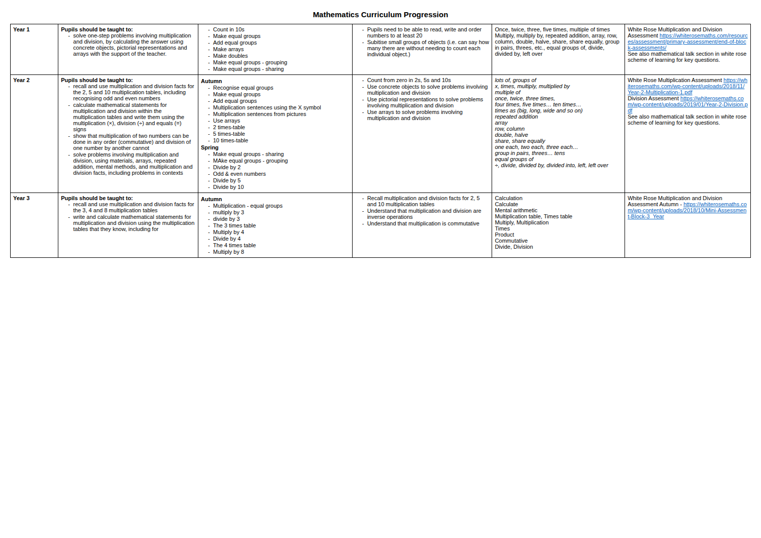Mathematics Curriculum Progression
| Year 1 | Pupils should be taught to: solve one-step problems involving multiplication and division, by calculating the answer using concrete objects, pictorial representations and arrays with the support of the teacher. | Count in 10s Make equal groups Add equal groups Make arrays Make doubles Make equal groups - grouping Make equal groups - sharing | Pupils need to be able to read, write and order numbers to at least 20 Subitise small groups of objects (i.e. can say how many there are without needing to count each individual object.) | Once, twice, three, five times, multiple of times Multiply, multiply by, repeated addition, array, row, column, double, halve, share, share equally, group in pairs, threes, etc., equal groups of, divide, divided by, left over | White Rose Multiplication and Division Assessment https://whiterosemaths.com/resources/assessment/primary-assessment/end-of-block-assessments/ See also mathematical talk section in white rose scheme of learning for key questions. |
| Year 2 | Pupils should be taught to: recall and use multiplication and division facts for the 2, 5 and 10 multiplication tables, including recognising odd and even numbers calculate mathematical statements for multiplication and division within the multiplication tables and write them using the multiplication (×), division (÷) and equals (=) signs show that multiplication of two numbers can be done in any order (commutative) and division of one number by another cannot solve problems involving multiplication and division, using materials, arrays, repeated addition, mental methods, and multiplication and division facts, including problems in contexts | Autumn Recognise equal groups Make equal groups Add equal groups Multiplication sentences using the X symbol Multiplication sentences from pictures Use arrays 2 times-table 5 times-table 10 times-table Spring Make equal groups - sharing MAke equal groups - grouping Divide by 2 Odd & even numbers Divide by 5 Divide by 10 | Count from zero in 2s, 5s and 10s Use concrete objects to solve problems involving multiplication and division Use pictorial representations to solve problems involving multiplication and division Use arrays to solve problems involving multiplication and division | lots of, groups of x, times, multiply, multiplied by multiple of once, twice, three times, four times, five times… ten times… times as (big, long, wide and so on) repeated addition array row, column double, halve share, share equally one each, two each, three each… group in pairs, threes… tens equal groups of ÷, divide, divided by, divided into, left, left over | White Rose Multiplication Assessment https://whiterosemaths.com/wp-content/uploads/2018/11/Year-2-Multiplication-1.pdf Division Assessment https://whiterosemaths.com/wp-content/uploads/2019/01/Year-2-Division.pdf See also mathematical talk section in white rose scheme of learning for key questions. |
| Year 3 | Pupils should be taught to: recall and use multiplication and division facts for the 3, 4 and 8 multiplication tables write and calculate mathematical statements for multiplication and division using the multiplication tables that they know, including for | Autumn Multiplication - equal groups multiply by 3 divide by 3 The 3 times table Multiply by 4 Divide by 4 The 4 times table Multiply by 8 | Recall multiplication and division facts for 2, 5 and 10 multiplication tables Understand that multiplication and division are inverse operations Understand that multiplication is commutative | Calculation Calculate Mental arithmetic Multiplication table, Times table Multiply, Multiplication Times Product Commutative Divide, Division | White Rose Multiplication and Division Assessment Autumn - https://whiterosemaths.com/wp-content/uploads/2018/10/Mini-Assessment-Block-3_Year |